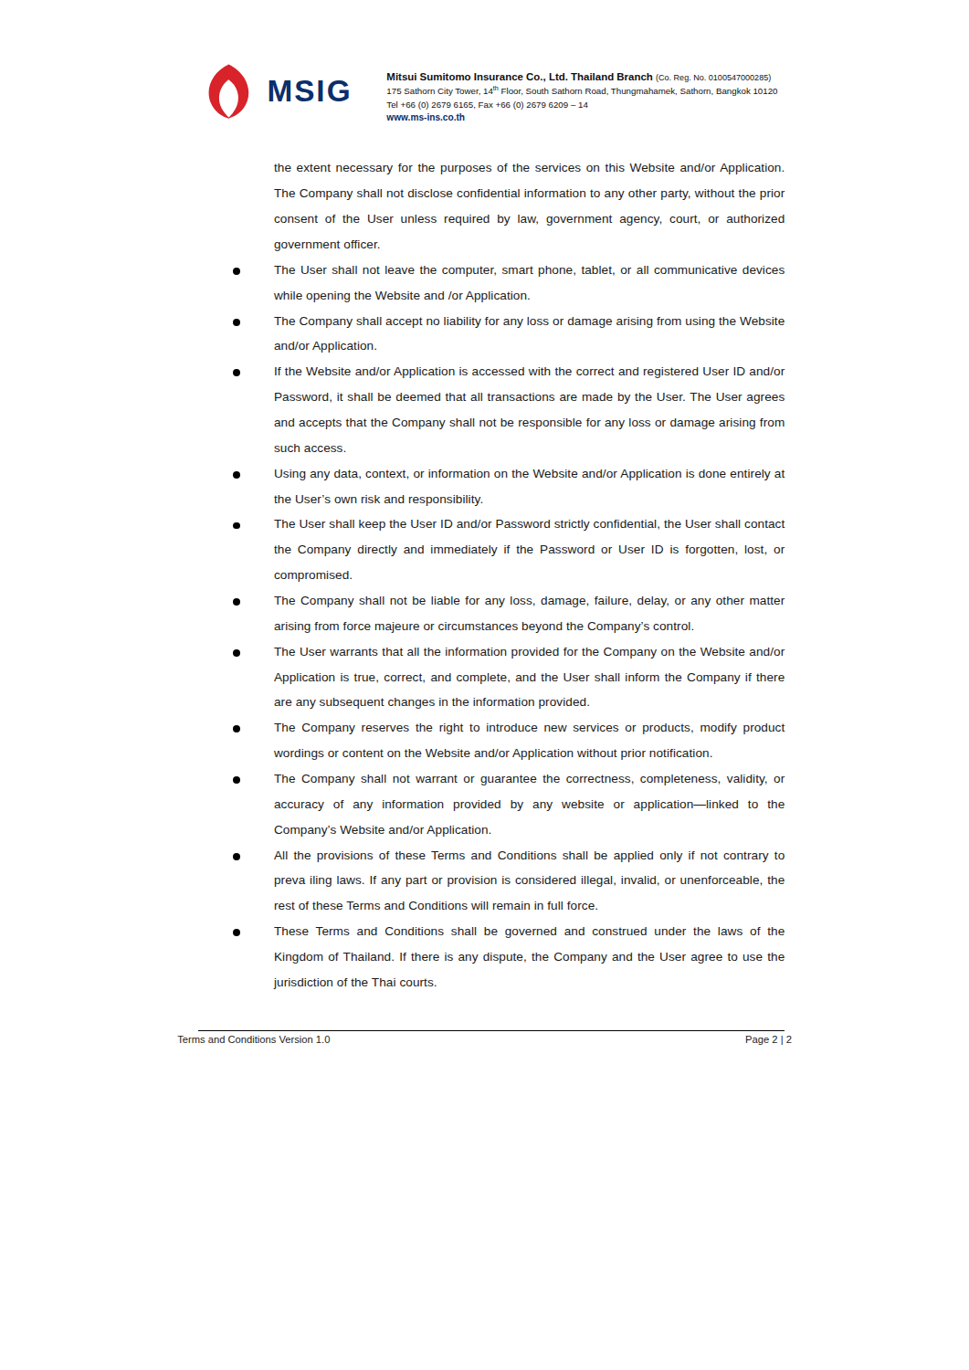MSIG
Mitsui Sumitomo Insurance Co., Ltd. Thailand Branch (Co. Reg. No. 0100547000285)
175 Sathorn City Tower, 14th Floor, South Sathorn Road, Thungmahamek, Sathorn, Bangkok 10120
Tel +66 (0) 2679 6165, Fax +66 (0) 2679 6209 – 14
www.ms-ins.co.th
the extent necessary for the purposes of the services on this Website and/or Application. The Company shall not disclose confidential information to any other party, without the prior consent of the User unless required by law, government agency, court, or authorized government officer.
The User shall not leave the computer, smart phone, tablet, or all communicative devices while opening the Website and /or Application.
The Company shall accept no liability for any loss or damage arising from using the Website and/or Application.
If the Website and/or Application is accessed with the correct and registered User ID and/or Password, it shall be deemed that all transactions are made by the User. The User agrees and accepts that the Company shall not be responsible for any loss or damage arising from such access.
Using any data, context, or information on the Website and/or Application is done entirely at the User’s own risk and responsibility.
The User shall keep the User ID and/or Password strictly confidential, the User shall contact the Company directly and immediately if the Password or User ID is forgotten, lost, or compromised.
The Company shall not be liable for any loss, damage, failure, delay, or any other matter arising from force majeure or circumstances beyond the Company’s control.
The User warrants that all the information provided for the Company on the Website and/or Application is true, correct, and complete, and the User shall inform the Company if there are any subsequent changes in the information provided.
The Company reserves the right to introduce new services or products, modify product wordings or content on the Website and/or Application without prior notification.
The Company shall not warrant or guarantee the correctness, completeness, validity, or accuracy of any information provided by any website or application—linked to the Company’s Website and/or Application.
All the provisions of these Terms and Conditions shall be applied only if not contrary to preva iling laws. If any part or provision is considered illegal, invalid, or unenforceable, the rest of these Terms and Conditions will remain in full force.
These Terms and Conditions shall be governed and construed under the laws of the Kingdom of Thailand. If there is any dispute, the Company and the User agree to use the jurisdiction of the Thai courts.
Terms and Conditions Version 1.0
Page 2 | 2